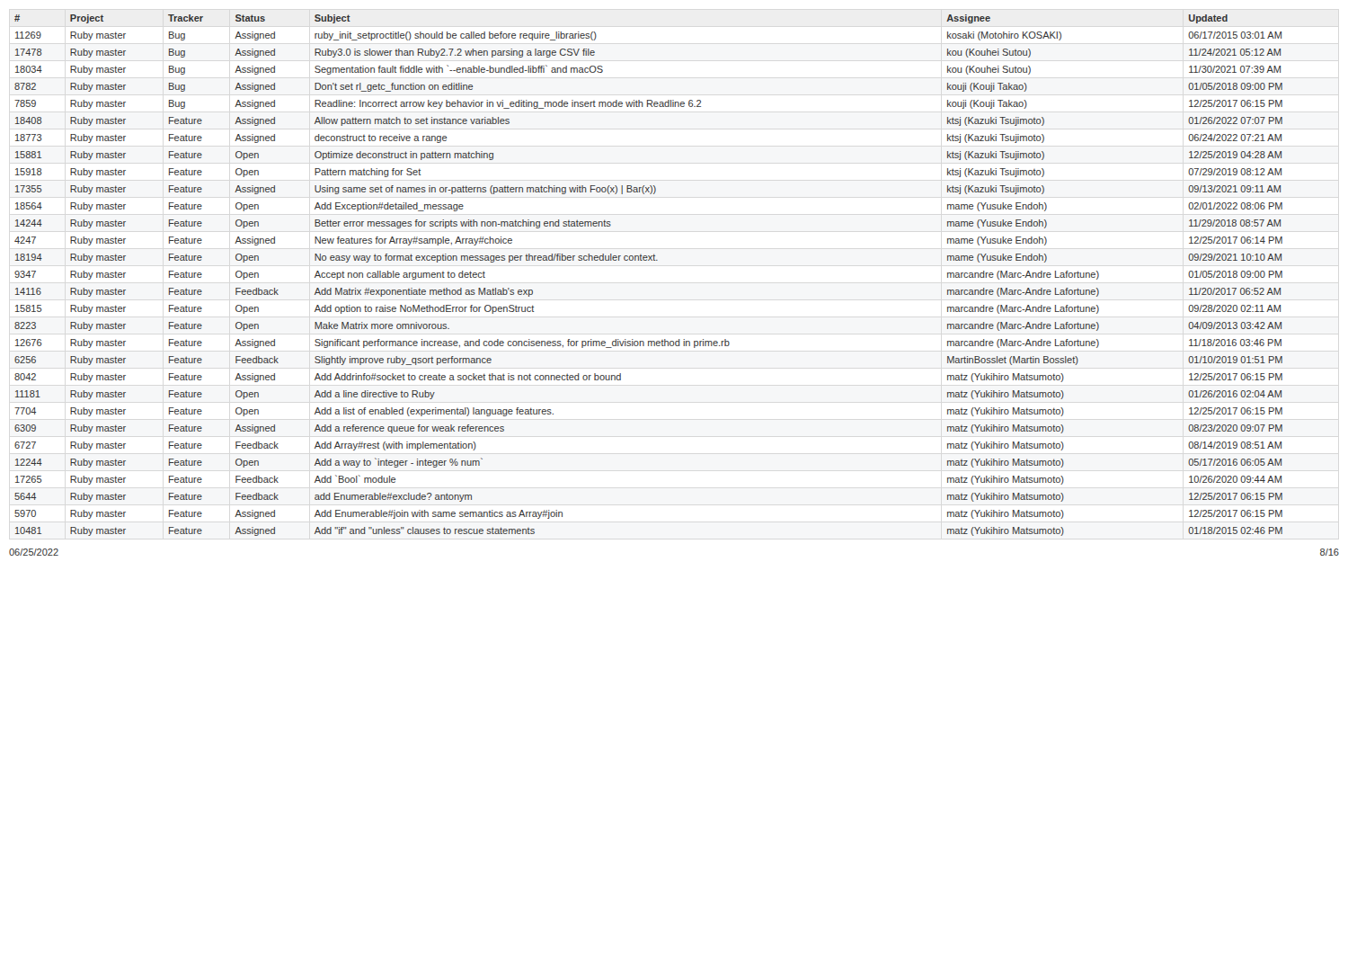| # | Project | Tracker | Status | Subject | Assignee | Updated |
| --- | --- | --- | --- | --- | --- | --- |
| 11269 | Ruby master | Bug | Assigned | ruby_init_setproctitle() should be called before require_libraries() | kosaki (Motohiro KOSAKI) | 06/17/2015 03:01 AM |
| 17478 | Ruby master | Bug | Assigned | Ruby3.0 is slower than Ruby2.7.2 when parsing a large CSV file | kou (Kouhei Sutou) | 11/24/2021 05:12 AM |
| 18034 | Ruby master | Bug | Assigned | Segmentation fault fiddle with `--enable-bundled-libffi` and macOS | kou (Kouhei Sutou) | 11/30/2021 07:39 AM |
| 8782 | Ruby master | Bug | Assigned | Don't set rl_getc_function on editline | kouji (Kouji Takao) | 01/05/2018 09:00 PM |
| 7859 | Ruby master | Bug | Assigned | Readline: Incorrect arrow key behavior in vi_editing_mode insert mode with Readline 6.2 | kouji (Kouji Takao) | 12/25/2017 06:15 PM |
| 18408 | Ruby master | Feature | Assigned | Allow pattern match to set instance variables | ktsj (Kazuki Tsujimoto) | 01/26/2022 07:07 PM |
| 18773 | Ruby master | Feature | Assigned | deconstruct to receive a range | ktsj (Kazuki Tsujimoto) | 06/24/2022 07:21 AM |
| 15881 | Ruby master | Feature | Open | Optimize deconstruct in pattern matching | ktsj (Kazuki Tsujimoto) | 12/25/2019 04:28 AM |
| 15918 | Ruby master | Feature | Open | Pattern matching for Set | ktsj (Kazuki Tsujimoto) | 07/29/2019 08:12 AM |
| 17355 | Ruby master | Feature | Assigned | Using same set of names in or-patterns (pattern matching with Foo(x) / Bar(x)) | ktsj (Kazuki Tsujimoto) | 09/13/2021 09:11 AM |
| 18564 | Ruby master | Feature | Open | Add Exception#detailed_message | mame (Yusuke Endoh) | 02/01/2022 08:06 PM |
| 14244 | Ruby master | Feature | Open | Better error messages for scripts with non-matching end statements | mame (Yusuke Endoh) | 11/29/2018 08:57 AM |
| 4247 | Ruby master | Feature | Assigned | New features for Array#sample, Array#choice | mame (Yusuke Endoh) | 12/25/2017 06:14 PM |
| 18194 | Ruby master | Feature | Open | No easy way to format exception messages per thread/fiber scheduler context. | mame (Yusuke Endoh) | 09/29/2021 10:10 AM |
| 9347 | Ruby master | Feature | Open | Accept non callable argument to detect | marcandre (Marc-Andre Lafortune) | 01/05/2018 09:00 PM |
| 14116 | Ruby master | Feature | Feedback | Add Matrix #exponentiate method as Matlab's exp | marcandre (Marc-Andre Lafortune) | 11/20/2017 06:52 AM |
| 15815 | Ruby master | Feature | Open | Add option to raise NoMethodError for OpenStruct | marcandre (Marc-Andre Lafortune) | 09/28/2020 02:11 AM |
| 8223 | Ruby master | Feature | Open | Make Matrix more omnivorous. | marcandre (Marc-Andre Lafortune) | 04/09/2013 03:42 AM |
| 12676 | Ruby master | Feature | Assigned | Significant performance increase, and code conciseness, for prime_division method in prime.rb | marcandre (Marc-Andre Lafortune) | 11/18/2016 03:46 PM |
| 6256 | Ruby master | Feature | Feedback | Slightly improve ruby_qsort performance | MartinBosslet (Martin Bosslet) | 01/10/2019 01:51 PM |
| 8042 | Ruby master | Feature | Assigned | Add Addrinfo#socket to create a socket that is not connected or bound | matz (Yukihiro Matsumoto) | 12/25/2017 06:15 PM |
| 11181 | Ruby master | Feature | Open | Add a line directive to Ruby | matz (Yukihiro Matsumoto) | 01/26/2016 02:04 AM |
| 7704 | Ruby master | Feature | Open | Add a list of enabled (experimental) language features. | matz (Yukihiro Matsumoto) | 12/25/2017 06:15 PM |
| 6309 | Ruby master | Feature | Assigned | Add a reference queue for weak references | matz (Yukihiro Matsumoto) | 08/23/2020 09:07 PM |
| 6727 | Ruby master | Feature | Feedback | Add Array#rest (with implementation) | matz (Yukihiro Matsumoto) | 08/14/2019 08:51 AM |
| 12244 | Ruby master | Feature | Open | Add a way to `integer - integer % num` | matz (Yukihiro Matsumoto) | 05/17/2016 06:05 AM |
| 17265 | Ruby master | Feature | Feedback | Add `Bool` module | matz (Yukihiro Matsumoto) | 10/26/2020 09:44 AM |
| 5644 | Ruby master | Feature | Feedback | add Enumerable#exclude? antonym | matz (Yukihiro Matsumoto) | 12/25/2017 06:15 PM |
| 5970 | Ruby master | Feature | Assigned | Add Enumerable#join with same semantics as Array#join | matz (Yukihiro Matsumoto) | 12/25/2017 06:15 PM |
| 10481 | Ruby master | Feature | Assigned | Add "if" and "unless" clauses to rescue statements | matz (Yukihiro Matsumoto) | 01/18/2015 02:46 PM |
06/25/2022 8/16